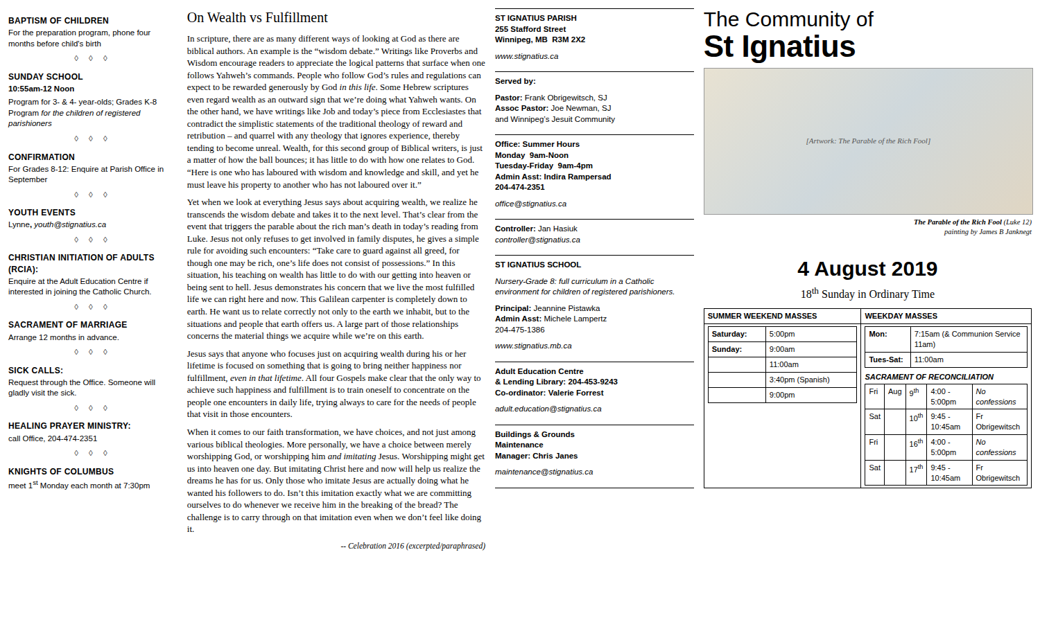Baptism of Children
For the preparation program, phone four months before child's birth
◊ ◊ ◊
Sunday School
10:55am-12 Noon
Program for 3- & 4- year-olds; Grades K-8 Program for the children of registered parishioners
◊ ◊ ◊
Confirmation
For Grades 8-12: Enquire at Parish Office in September
◊ ◊ ◊
Youth Events
Lynne, youth@stignatius.ca
◊ ◊ ◊
Christian Initiation of Adults (RCIA):
Enquire at the Adult Education Centre if interested in joining the Catholic Church.
◊ ◊ ◊
Sacrament of Marriage
Arrange 12 months in advance.
◊ ◊ ◊
Sick Calls:
Request through the Office. Someone will gladly visit the sick.
◊ ◊ ◊
Healing Prayer Ministry:
call Office, 204-474-2351
◊ ◊ ◊
Knights of Columbus
meet 1st Monday each month at 7:30pm
On Wealth vs Fulfillment
In scripture, there are as many different ways of looking at God as there are biblical authors. An example is the “wisdom debate.” Writings like Proverbs and Wisdom encourage readers to appreciate the logical patterns that surface when one follows Yahweh’s commands. People who follow God’s rules and regulations can expect to be rewarded generously by God in this life. Some Hebrew scriptures even regard wealth as an outward sign that we’re doing what Yahweh wants. On the other hand, we have writings like Job and today’s piece from Ecclesiastes that contradict the simplistic statements of the traditional theology of reward and retribution – and quarrel with any theology that ignores experience, thereby tending to become unreal. Wealth, for this second group of Biblical writers, is just a matter of how the ball bounces; it has little to do with how one relates to God. “Here is one who has laboured with wisdom and knowledge and skill, and yet he must leave his property to another who has not laboured over it.”
Yet when we look at everything Jesus says about acquiring wealth, we realize he transcends the wisdom debate and takes it to the next level. That’s clear from the event that triggers the parable about the rich man’s death in today’s reading from Luke. Jesus not only refuses to get involved in family disputes, he gives a simple rule for avoiding such encounters: “Take care to guard against all greed, for though one may be rich, one’s life does not consist of possessions.” In this situation, his teaching on wealth has little to do with our getting into heaven or being sent to hell. Jesus demonstrates his concern that we live the most fulfilled life we can right here and now. This Galilean carpenter is completely down to earth. He want us to relate correctly not only to the earth we inhabit, but to the situations and people that earth offers us. A large part of those relationships concerns the material things we acquire while we’re on this earth.
Jesus says that anyone who focuses just on acquiring wealth during his or her lifetime is focused on something that is going to bring neither happiness nor fulfillment, even in that lifetime. All four Gospels make clear that the only way to achieve such happiness and fulfillment is to train oneself to concentrate on the people one encounters in daily life, trying always to care for the needs of people that visit in those encounters.
When it comes to our faith transformation, we have choices, and not just among various biblical theologies. More personally, we have a choice between merely worshipping God, or worshipping him and imitating Jesus. Worshipping might get us into heaven one day. But imitating Christ here and now will help us realize the dreams he has for us. Only those who imitate Jesus are actually doing what he wanted his followers to do. Isn’t this imitation exactly what we are committing ourselves to do whenever we receive him in the breaking of the bread? The challenge is to carry through on that imitation even when we don’t feel like doing it.
-- Celebration 2016 (excerpted/paraphrased)
ST IGNATIUS PARISH
255 Stafford Street
Winnipeg, MB R3M 2X2
www.stignatius.ca
Served by:
Pastor: Frank Obrigewitsch, SJ
Assoc Pastor: Joe Newman, SJ
and Winnipeg’s Jesuit Community
Office: Summer Hours
Monday 9am-Noon
Tuesday-Friday 9am-4pm
Admin Asst: Indira Rampersad
204-474-2351
office@stignatius.ca
Controller: Jan Hasiuk
controller@stignatius.ca
ST IGNATIUS SCHOOL
Nursery-Grade 8: full curriculum in a Catholic environment for children of registered parishioners.
Principal: Jeannine Pistawka
Admin Asst: Michele Lampertz
204-475-1386
www.stignatius.mb.ca
Adult Education Centre
& Lending Library: 204-453-9243
Co-ordinator: Valerie Forrest
adult.education@stignatius.ca
Buildings & Grounds
Maintenance
Manager: Chris Janes
maintenance@stignatius.ca
The Community ofSt Ignatius
[Artwork: The Parable of the Rich Fool]
The Parable of the Rich Fool (Luke 12)
painting by James B Janknegt
4 August 2019
18th Sunday in Ordinary Time
| Summer Weekend Masses | Weekday Masses |
| --- | --- |
| / Saturday: / 5:00pm / / Sunday: / 9:00am / / / 11:00am / / / 3:40pm (Spanish) / / / 9:00pm / | / Mon: / 7:15am (& Communion Service 11am) / / Tues-Sat: / 11:00am / Sacrament of Reconciliation / Fri / Aug / 9 th / 4:00 - 5:00pm / No confessions / / Sat / / 10 th / 9:45 - 10:45am / Fr Obrigewitsch / / Fri / / 16 th / 4:00 - 5:00pm / No confessions / / Sat / / 17 th / 9:45 - 10:45am / Fr Obrigewitsch / |